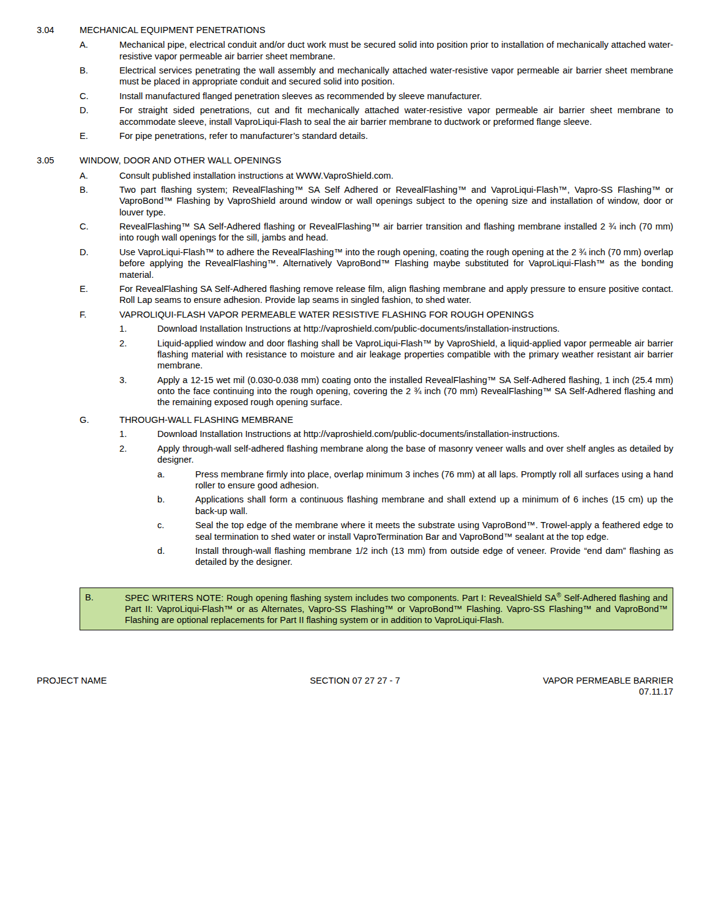3.04
MECHANICAL EQUIPMENT PENETRATIONS
A. Mechanical pipe, electrical conduit and/or duct work must be secured solid into position prior to installation of mechanically attached water-resistive vapor permeable air barrier sheet membrane.
B. Electrical services penetrating the wall assembly and mechanically attached water-resistive vapor permeable air barrier sheet membrane must be placed in appropriate conduit and secured solid into position.
C. Install manufactured flanged penetration sleeves as recommended by sleeve manufacturer.
D. For straight sided penetrations, cut and fit mechanically attached water-resistive vapor permeable air barrier sheet membrane to accommodate sleeve, install VaproLiqui-Flash to seal the air barrier membrane to ductwork or preformed flange sleeve.
E. For pipe penetrations, refer to manufacturer’s standard details.
3.05
WINDOW, DOOR AND OTHER WALL OPENINGS
A. Consult published installation instructions at WWW.VaproShield.com.
B. Two part flashing system; RevealFlashing™ SA Self Adhered or RevealFlashing™ and VaproLiqui-Flash™, Vapro-SS Flashing™ or VaproBond™ Flashing by VaproShield around window or wall openings subject to the opening size and installation of window, door or louver type.
C. RevealFlashing™ SA Self-Adhered flashing or RevealFlashing™ air barrier transition and flashing membrane installed 2 ¾ inch (70 mm) into rough wall openings for the sill, jambs and head.
D. Use VaproLiqui-Flash™ to adhere the RevealFlashing™ into the rough opening, coating the rough opening at the 2 ¾ inch (70 mm) overlap before applying the RevealFlashing™. Alternatively VaproBond™ Flashing maybe substituted for VaproLiqui-Flash™ as the bonding material.
E. For RevealFlashing SA Self-Adhered flashing remove release film, align flashing membrane and apply pressure to ensure positive contact. Roll Lap seams to ensure adhesion. Provide lap seams in singled fashion, to shed water.
F. VAPROLIQUI-FLASH VAPOR PERMEABLE WATER RESISTIVE FLASHING FOR ROUGH OPENINGS
1. Download Installation Instructions at http://vaproshield.com/public-documents/installation-instructions.
2. Liquid-applied window and door flashing shall be VaproLiqui-Flash™ by VaproShield, a liquid-applied vapor permeable air barrier flashing material with resistance to moisture and air leakage properties compatible with the primary weather resistant air barrier membrane.
3. Apply a 12-15 wet mil (0.030-0.038 mm) coating onto the installed RevealFlashing™ SA Self-Adhered flashing, 1 inch (25.4 mm) onto the face continuing into the rough opening, covering the 2 ¾ inch (70 mm) RevealFlashing™ SA Self-Adhered flashing and the remaining exposed rough opening surface.
G. THROUGH-WALL FLASHING MEMBRANE
1. Download Installation Instructions at http://vaproshield.com/public-documents/installation-instructions.
2. Apply through-wall self-adhered flashing membrane along the base of masonry veneer walls and over shelf angles as detailed by designer.
a. Press membrane firmly into place, overlap minimum 3 inches (76 mm) at all laps. Promptly roll all surfaces using a hand roller to ensure good adhesion.
b. Applications shall form a continuous flashing membrane and shall extend up a minimum of 6 inches (15 cm) up the back-up wall.
c. Seal the top edge of the membrane where it meets the substrate using VaproBond™. Trowel-apply a feathered edge to seal termination to shed water or install VaproTermination Bar and VaproBond™ sealant at the top edge.
d. Install through-wall flashing membrane 1/2 inch (13 mm) from outside edge of veneer. Provide “end dam” flashing as detailed by the designer.
B.
SPEC WRITERS NOTE: Rough opening flashing system includes two components. Part I: RevealShield SA® Self-Adhered flashing and Part II: VaproLiqui-Flash™ or as Alternates, Vapro-SS Flashing™ or VaproBond™ Flashing. Vapro-SS Flashing™ and VaproBond™ Flashing are optional replacements for Part II flashing system or in addition to VaproLiqui-Flash.
PROJECT NAME
SECTION 07 27 27 - 7
VAPOR PERMEABLE BARRIER
07.11.17